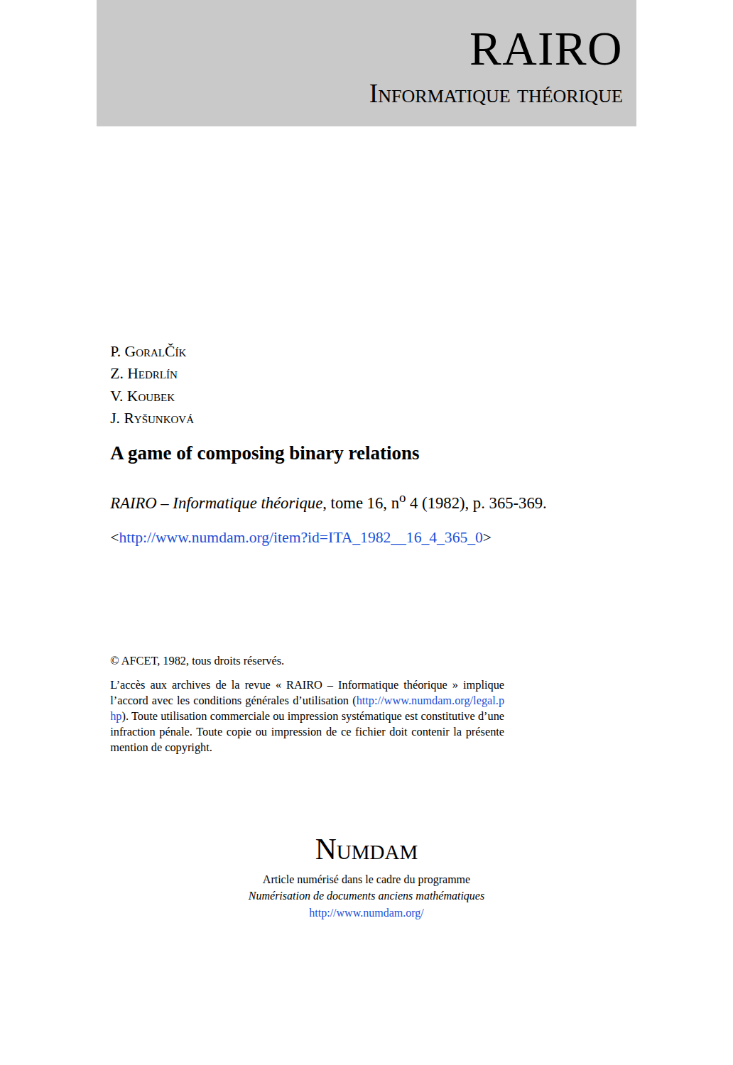RAIRO
Informatique théorique
P. GoralČík
Z. Hedrlín
V. Koubek
J. Ryšunková
A game of composing binary relations
RAIRO – Informatique théorique, tome 16, no 4 (1982), p. 365-369.
<http://www.numdam.org/item?id=ITA_1982__16_4_365_0>
© AFCET, 1982, tous droits réservés.
L’accès aux archives de la revue « RAIRO – Informatique théorique » implique l’accord avec les conditions générales d’utilisation (http://www.numdam.org/legal.php). Toute utilisation commerciale ou impression systématique est constitutive d’une infraction pénale. Toute copie ou impression de ce fichier doit contenir la présente mention de copyright.
Numdam
Article numérisé dans le cadre du programme
Numérisation de documents anciens mathématiques
http://www.numdam.org/